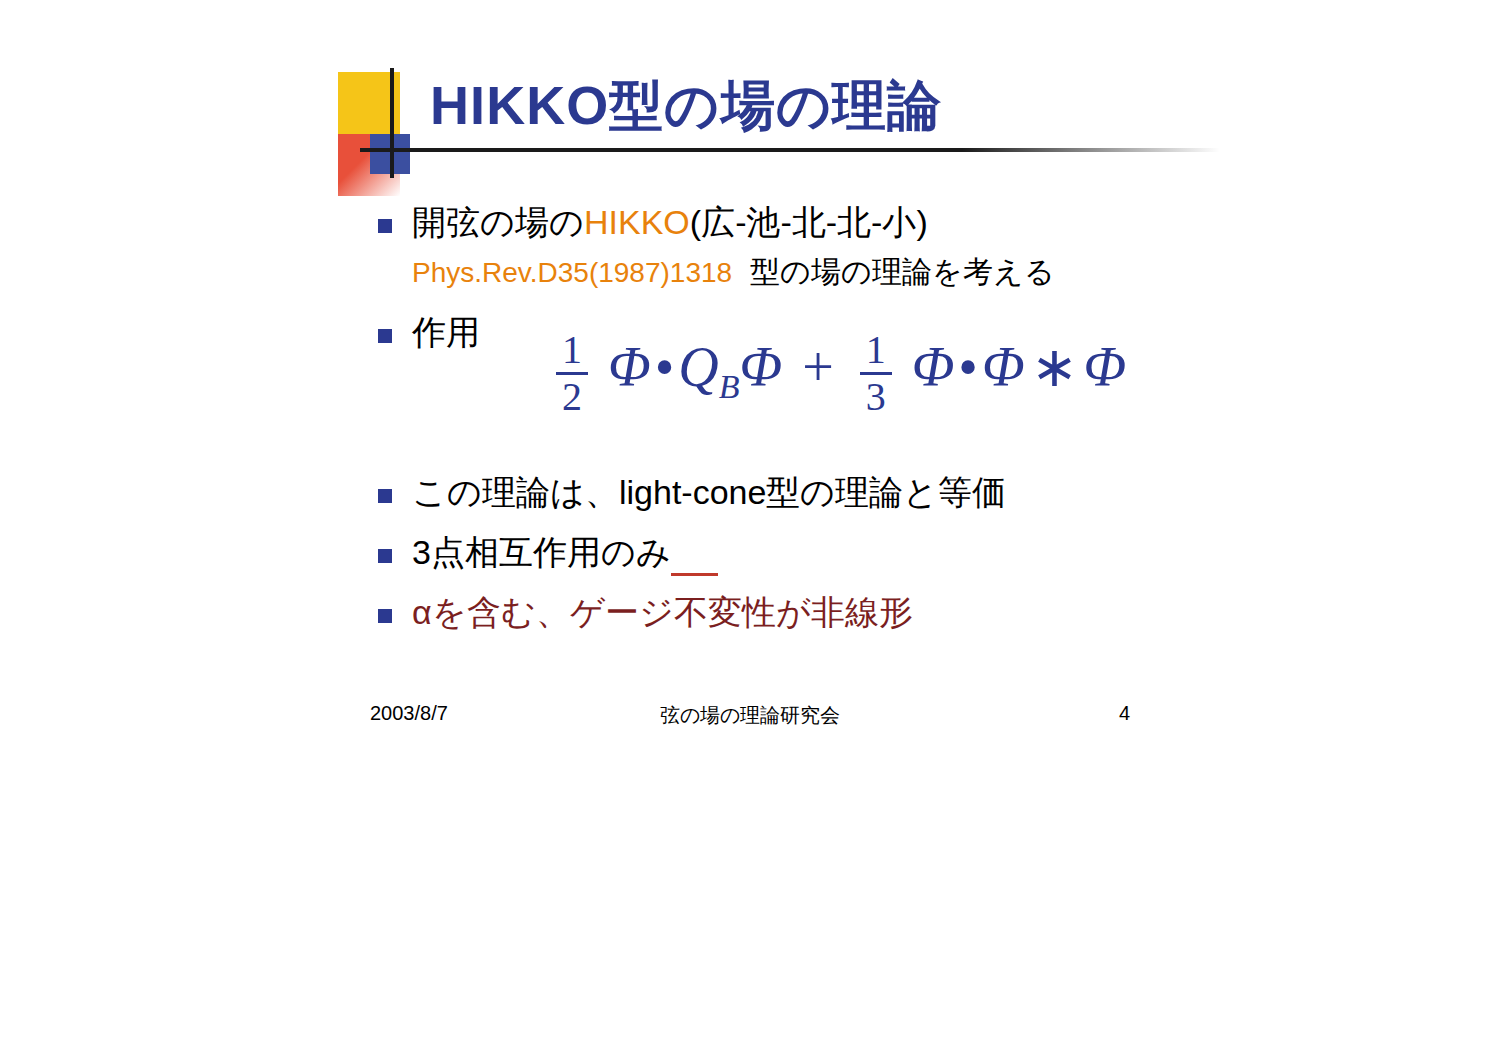HIKKO型の場の理論
開弦の場の HIKKO(広-池-北-北-小) Phys.Rev.D35(1987)1318 型の場の理論を考える
作用
12 Φ•QB Φ + 13 Φ•Φ∗Φ
この理論は、light-cone型の理論と等価
3点相互作用のみ
αを含む、ゲージ不変性が非線形
2003/8/7 弦の場の理論研究会 4